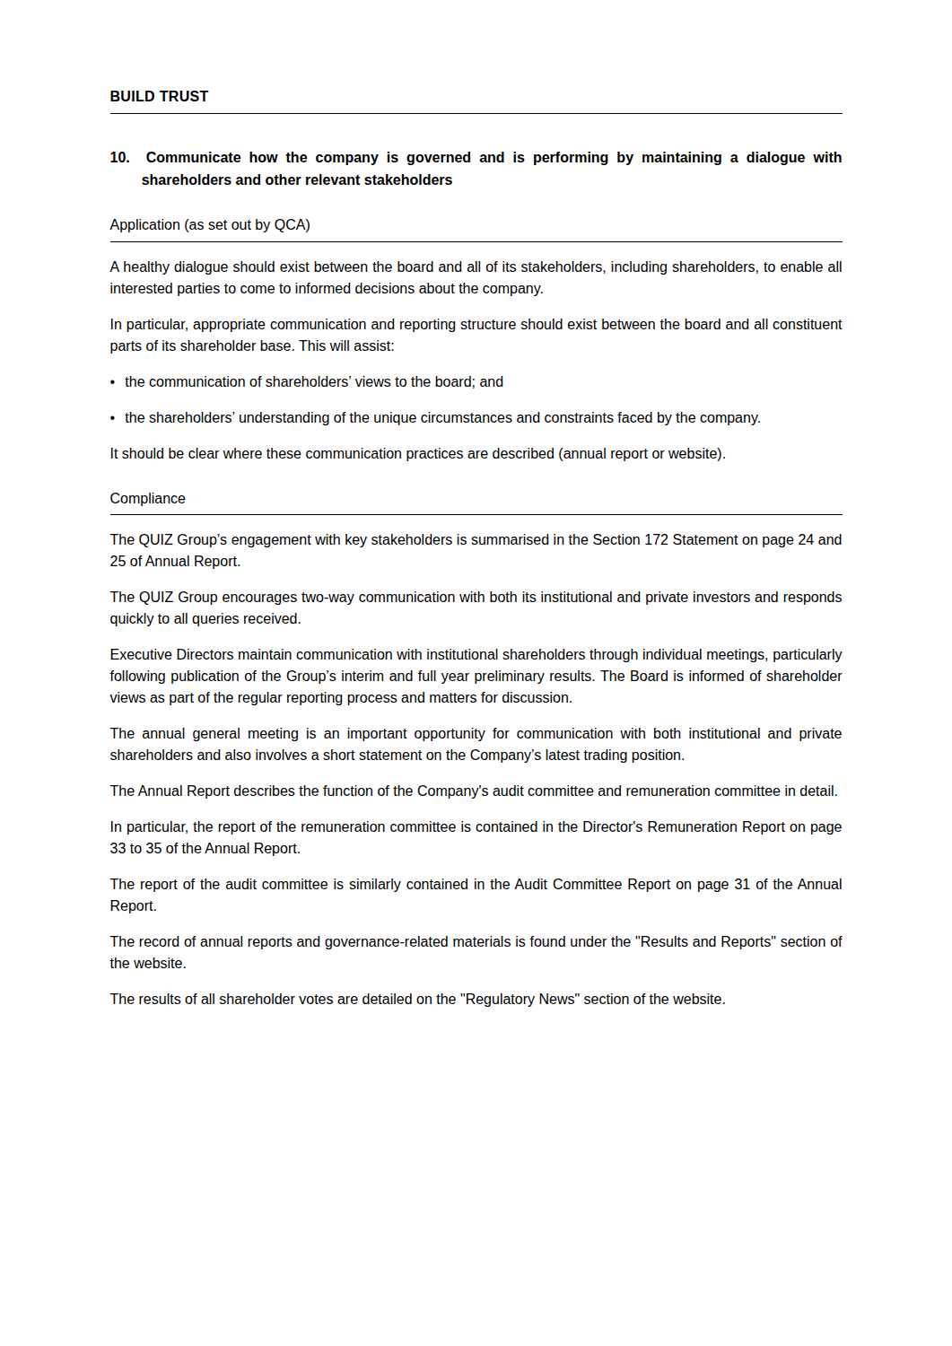Build Trust
10. Communicate how the company is governed and is performing by maintaining a dialogue with shareholders and other relevant stakeholders
Application (as set out by QCA)
A healthy dialogue should exist between the board and all of its stakeholders, including shareholders, to enable all interested parties to come to informed decisions about the company.
In particular, appropriate communication and reporting structure should exist between the board and all constituent parts of its shareholder base. This will assist:
the communication of shareholders’ views to the board; and
the shareholders’ understanding of the unique circumstances and constraints faced by the company.
It should be clear where these communication practices are described (annual report or website).
Compliance
The QUIZ Group’s engagement with key stakeholders is summarised in the Section 172 Statement on page 24 and 25 of Annual Report.
The QUIZ Group encourages two-way communication with both its institutional and private investors and responds quickly to all queries received.
Executive Directors maintain communication with institutional shareholders through individual meetings, particularly following publication of the Group’s interim and full year preliminary results. The Board is informed of shareholder views as part of the regular reporting process and matters for discussion.
The annual general meeting is an important opportunity for communication with both institutional and private shareholders and also involves a short statement on the Company’s latest trading position.
The Annual Report describes the function of the Company's audit committee and remuneration committee in detail.
In particular, the report of the remuneration committee is contained in the Director's Remuneration Report on page 33 to 35 of the Annual Report.
The report of the audit committee is similarly contained in the Audit Committee Report on page 31 of the Annual Report.
The record of annual reports and governance-related materials is found under the "Results and Reports" section of the website.
The results of all shareholder votes are detailed on the "Regulatory News" section of the website.